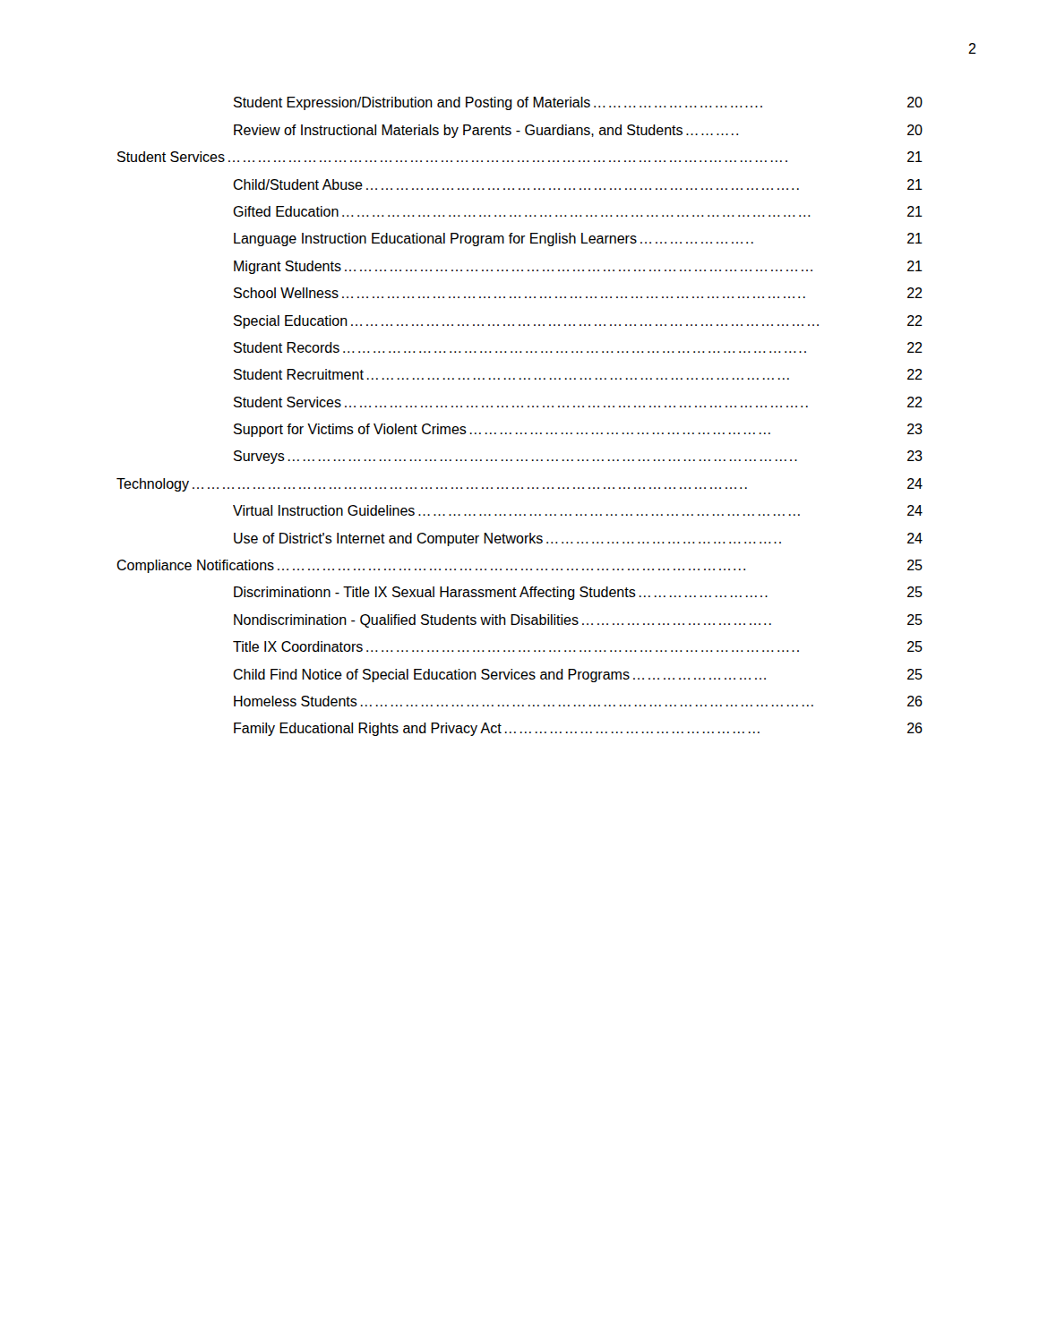2
Student Expression/Distribution and Posting of Materials ………………………….... 20
Review of Instructional Materials by Parents - Guardians, and Students ……….. 20
Student Services …………………………………………………………………………………..……………. 21
Child/Student Abuse ………………………………………………………………………….. 21
Gifted Education ………………………………………………………………………………… 21
Language Instruction Educational Program for English Learners ………………….. 21
Migrant Students ………………………………………………………………………………… 21
School Wellness ……………………………………………………………………………….. 22
Special Education ………………………………………………………………………………… 22
Student Records ……………………………………………………………………………….. 22
Student Recruitment ………………………………………………………………………… 22
Student Services ……………………………………………………………………………….. 22
Support for Victims of Violent Crimes …………………………………………………… 23
Surveys ……………………………………………………………………………………….. 23
Technology ……………………………………………………………………………………………….. 24
Virtual Instruction Guidelines ……………….………………………………………………… 24
Use of District's Internet and Computer Networks ……………………………………….. 24
Compliance Notifications ………………………………………………………………………………... 25
Discriminationn - Title IX Sexual Harassment Affecting Students …………………….. 25
Nondiscrimination - Qualified Students with Disabilities ……………………………….. 25
Title IX Coordinators ………………………………………………………………………….. 25
Child Find Notice of Special Education Services and Programs ……………………… 25
Homeless Students ……………………………………………………………………………… 26
Family Educational Rights and Privacy Act …………………………………………… 26